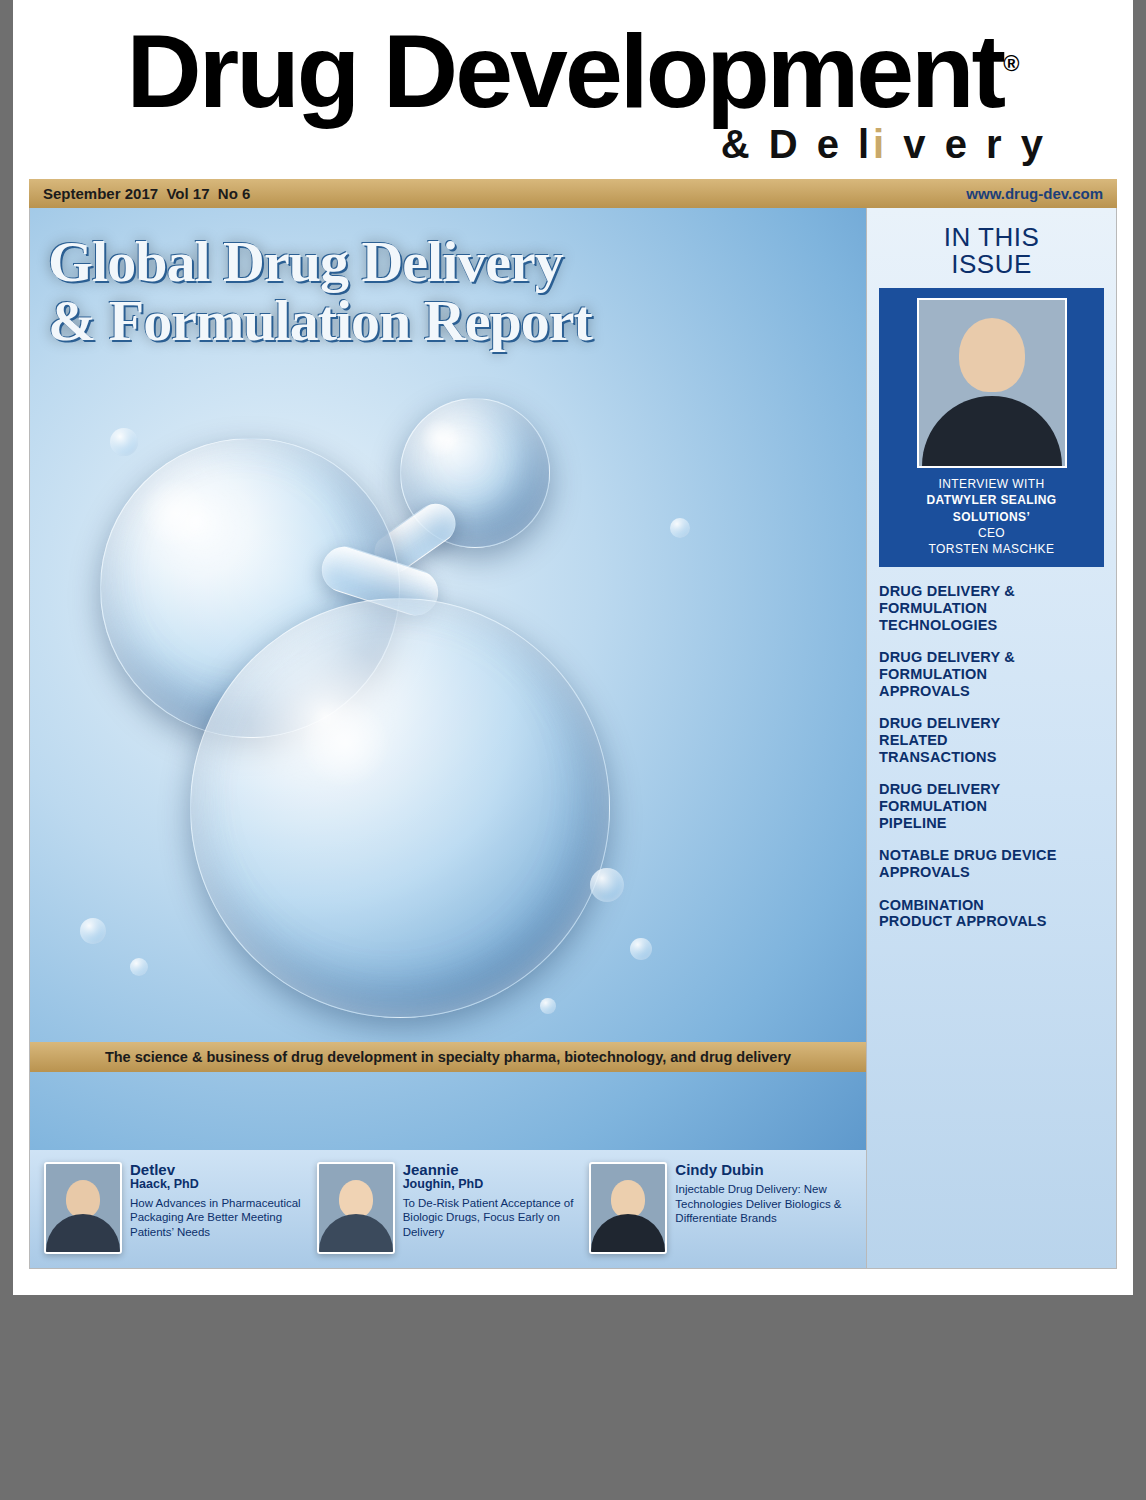Drug Development®
& D e li v e r y
September 2017 Vol 17 No 6 www.drug-dev.com
Global Drug Delivery& Formulation Report
The science & business of drug development in specialty pharma, biotechnology, and drug delivery
DetlevHaack, PhD
How Advances in Pharmaceutical Packaging Are Better Meeting Patients’ Needs
JeannieJoughin, PhD
To De-Risk Patient Acceptance of Biologic Drugs, Focus Early on Delivery
Cindy Dubin
Injectable Drug Delivery: New Technologies Deliver Biologics & Differentiate Brands
IN THIS
ISSUE
INTERVIEW WITH
DATWYLER SEALING
SOLUTIONS’
CEO
TORSTEN MASCHKE
DRUG DELIVERY &FORMULATION TECHNOLOGIES
DRUG DELIVERY &FORMULATION APPROVALS
DRUG DELIVERY RELATED TRANSACTIONS
DRUG DELIVERY FORMULATION PIPELINE
NOTABLE DRUG DEVICE APPROVALS
COMBINATION PRODUCT APPROVALS